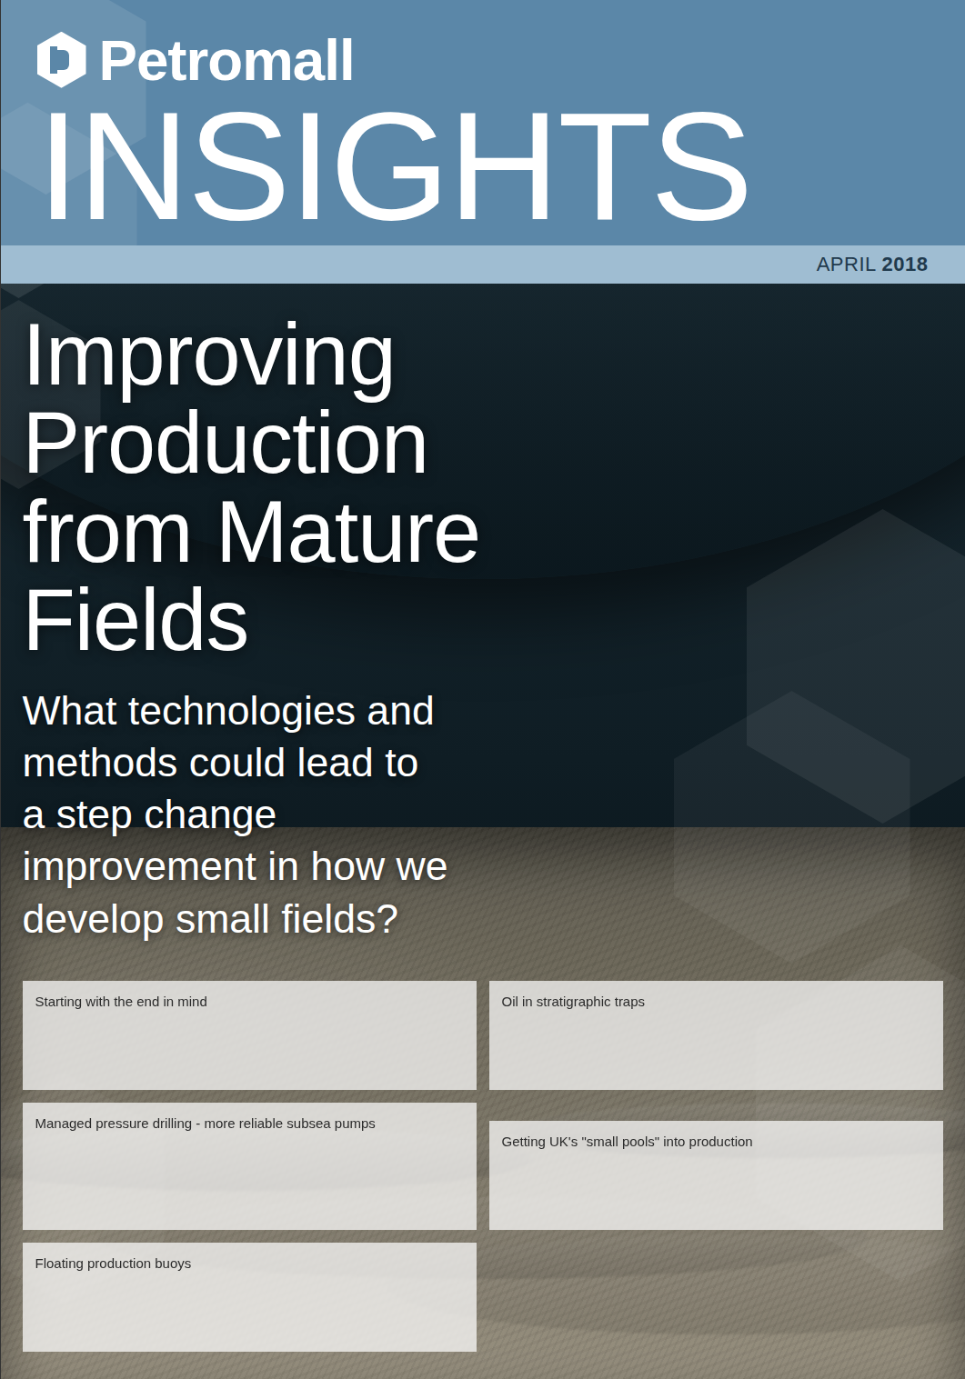Petromall
INSIGHTS
APRIL 2018
Improving
Production
from Mature
Fields
What technologies and methods could lead to a step change improvement in how we develop small fields?
Starting with the end in mind
Oil in stratigraphic traps
Managed pressure drilling - more reliable subsea pumps
Getting UK's "small pools" into production
Floating production buoys